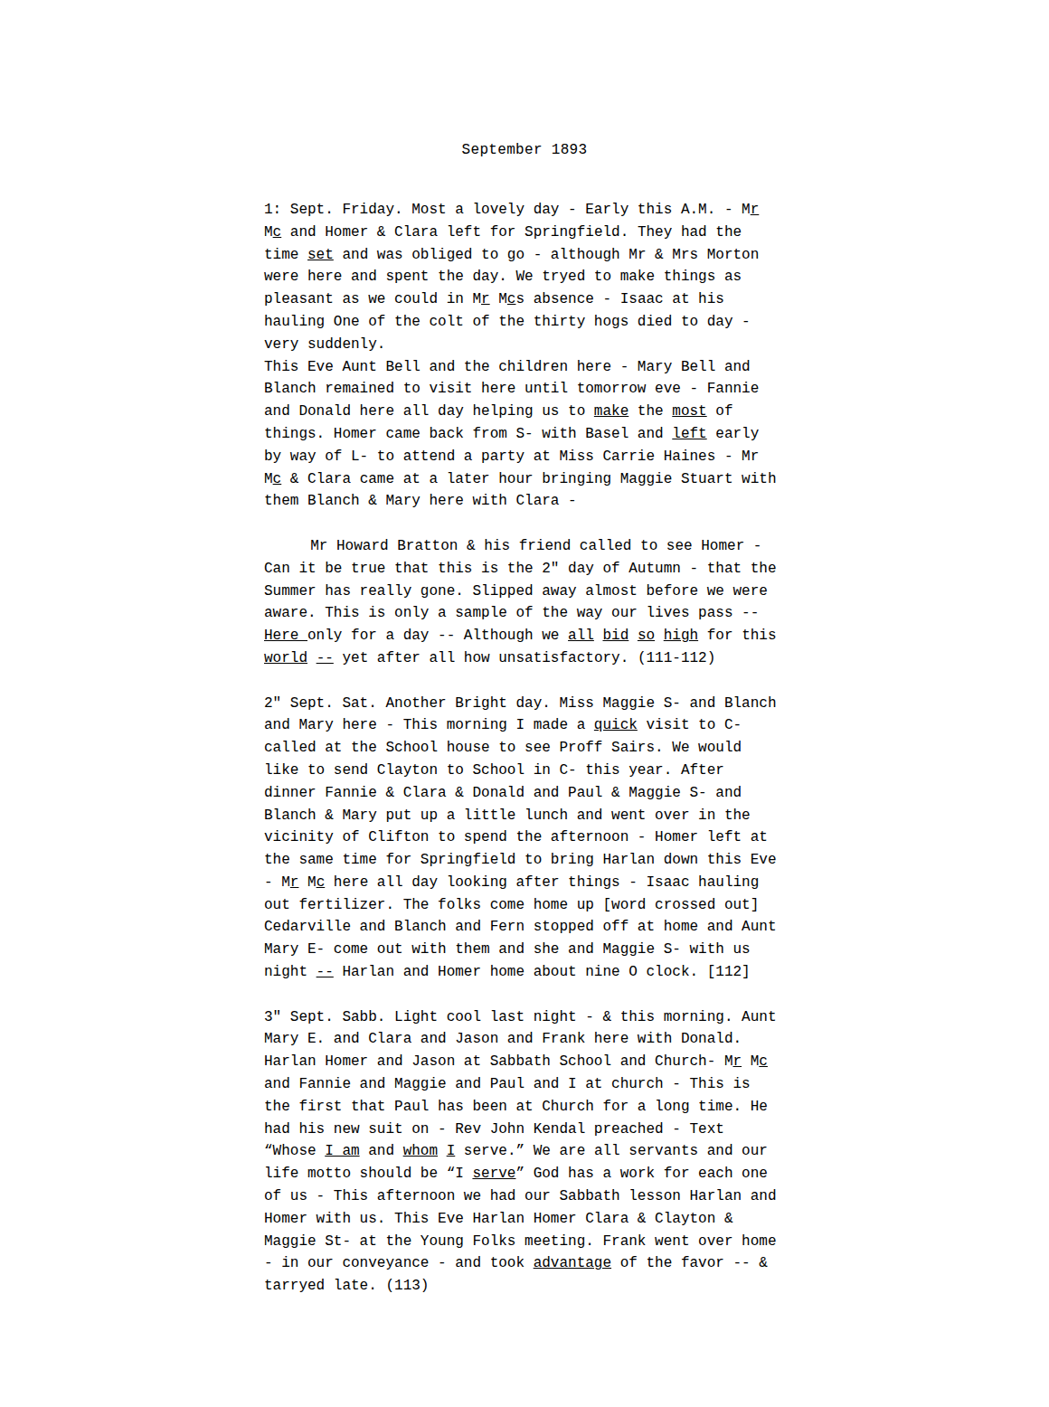September 1893
1: Sept. Friday. Most a lovely day - Early this A.M. - Mr Mc and Homer & Clara left for Springfield. They had the time set and was obliged to go - although Mr & Mrs Morton were here and spent the day. We tryed to make things as pleasant as we could in Mr Mcs absence - Isaac at his hauling One of the colt of the thirty hogs died to day - very suddenly.
This Eve Aunt Bell and the children here - Mary Bell and Blanch remained to visit here until tomorrow eve - Fannie and Donald here all day helping us to make the most of things. Homer came back from S- with Basel and left early by way of L- to attend a party at Miss Carrie Haines - Mr Mc & Clara came at a later hour bringing Maggie Stuart with them Blanch & Mary here with Clara -
Mr Howard Bratton & his friend called to see Homer - Can it be true that this is the 2″ day of Autumn - that the Summer has really gone. Slipped away almost before we were aware. This is only a sample of the way our lives pass -- Here only for a day -- Although we all bid so high for this world -- yet after all how unsatisfactory. (111-112)
2″ Sept. Sat. Another Bright day. Miss Maggie S- and Blanch and Mary here - This morning I made a quick visit to C- called at the School house to see Proff Sairs. We would like to send Clayton to School in C- this year. After dinner Fannie & Clara & Donald and Paul & Maggie S- and Blanch & Mary put up a little lunch and went over in the vicinity of Clifton to spend the afternoon - Homer left at the same time for Springfield to bring Harlan down this Eve - Mr Mc here all day looking after things - Isaac hauling out fertilizer. The folks come home up [word crossed out] Cedarville and Blanch and Fern stopped off at home and Aunt Mary E- come out with them and she and Maggie S- with us night -- Harlan and Homer home about nine O clock. [112]
3″ Sept. Sabb. Light cool last night - & this morning. Aunt Mary E. and Clara and Jason and Frank here with Donald. Harlan Homer and Jason at Sabbath School and Church- Mr Mc and Fannie and Maggie and Paul and I at church - This is the first that Paul has been at Church for a long time. He had his new suit on - Rev John Kendal preached - Text “Whose I am and whom I serve.” We are all servants and our life motto should be “I serve” God has a work for each one of us - This afternoon we had our Sabbath lesson Harlan and Homer with us. This Eve Harlan Homer Clara & Clayton & Maggie St- at the Young Folks meeting. Frank went over home - in our conveyance - and took advantage of the favor -- & tarryed late. (113)